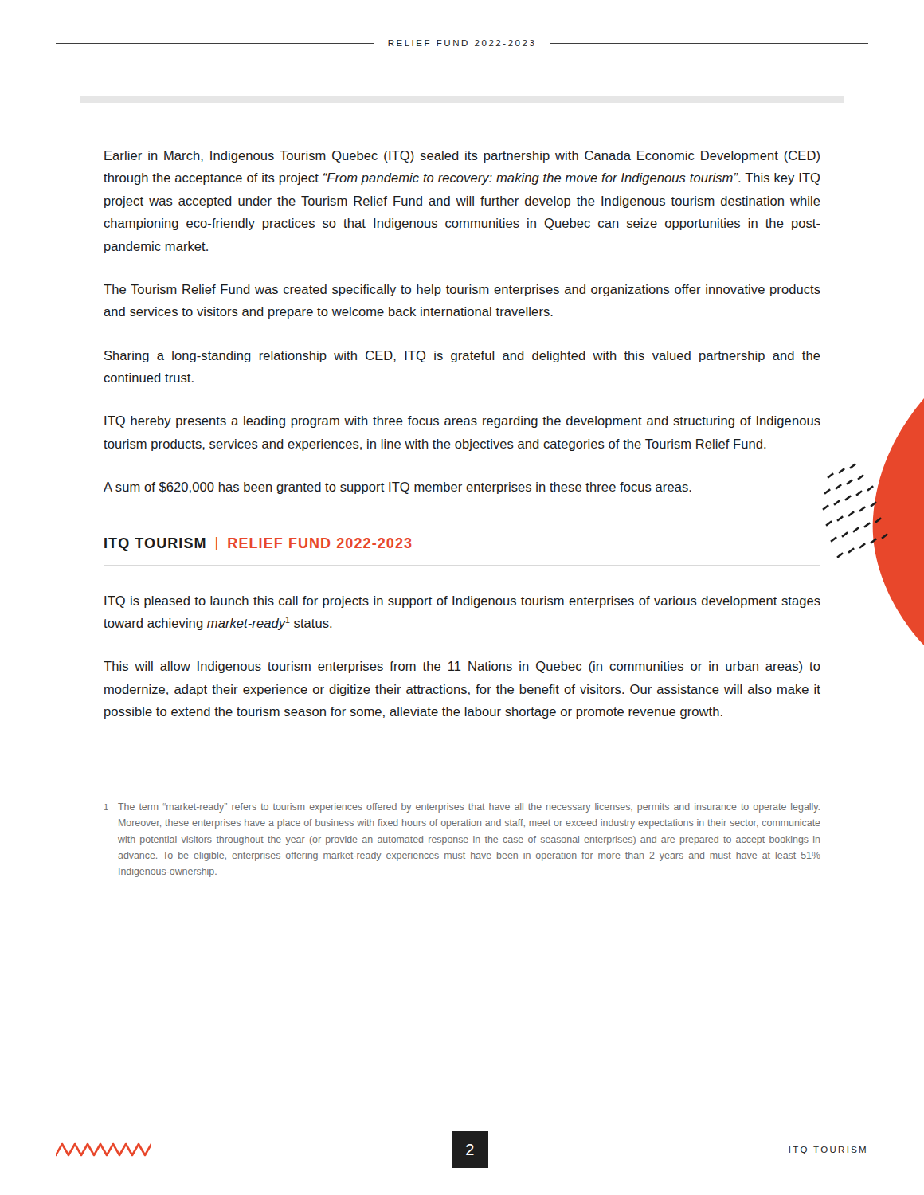Relief Fund 2022-2023
Earlier in March, Indigenous Tourism Quebec (ITQ) sealed its partnership with Canada Economic Development (CED) through the acceptance of its project “From pandemic to recovery: making the move for Indigenous tourism”. This key ITQ project was accepted under the Tourism Relief Fund and will further develop the Indigenous tourism destination while championing eco-friendly practices so that Indigenous communities in Quebec can seize opportunities in the post-pandemic market.
The Tourism Relief Fund was created specifically to help tourism enterprises and organizations offer innovative products and services to visitors and prepare to welcome back international travellers.
Sharing a long-standing relationship with CED, ITQ is grateful and delighted with this valued partnership and the continued trust.
ITQ hereby presents a leading program with three focus areas regarding the development and structuring of Indigenous tourism products, services and experiences, in line with the objectives and categories of the Tourism Relief Fund.
A sum of $620,000 has been granted to support ITQ member enterprises in these three focus areas.
ITQ TOURISM | RELIEF FUND 2022-2023
ITQ is pleased to launch this call for projects in support of Indigenous tourism enterprises of various development stages toward achieving market-ready1 status.
This will allow Indigenous tourism enterprises from the 11 Nations in Quebec (in communities or in urban areas) to modernize, adapt their experience or digitize their attractions, for the benefit of visitors. Our assistance will also make it possible to extend the tourism season for some, alleviate the labour shortage or promote revenue growth.
1 The term “market-ready” refers to tourism experiences offered by enterprises that have all the necessary licenses, permits and insurance to operate legally. Moreover, these enterprises have a place of business with fixed hours of operation and staff, meet or exceed industry expectations in their sector, communicate with potential visitors throughout the year (or provide an automated response in the case of seasonal enterprises) and are prepared to accept bookings in advance. To be eligible, enterprises offering market-ready experiences must have been in operation for more than 2 years and must have at least 51% Indigenous-ownership.
2
ITQ Tourism